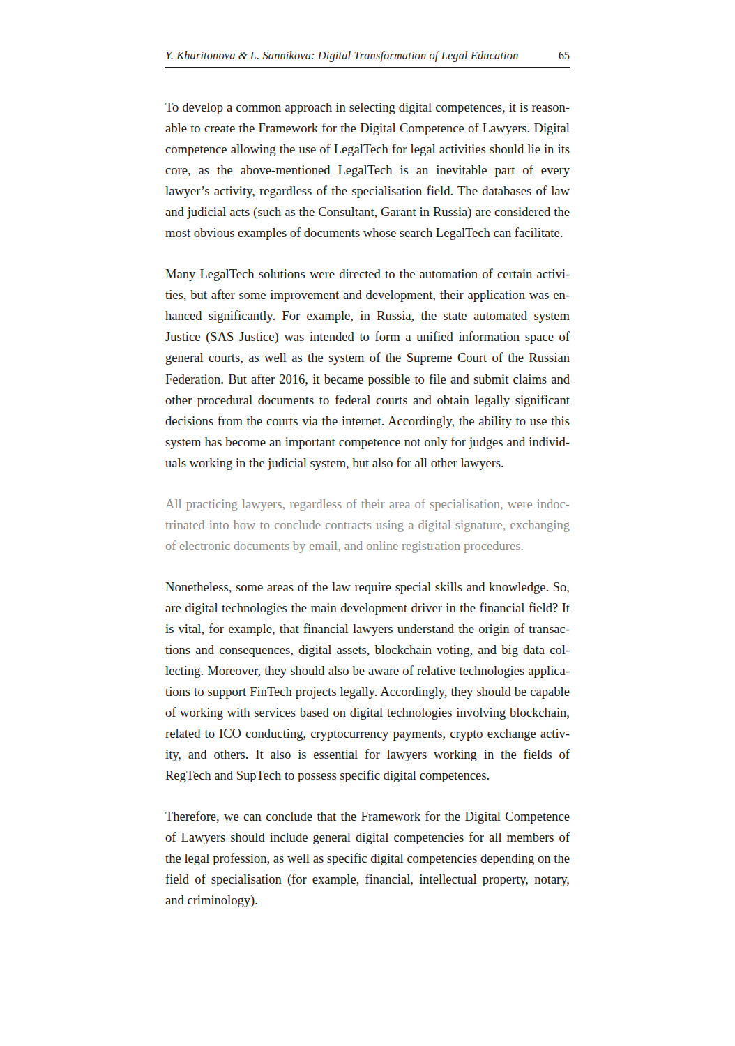Y. Kharitonova & L. Sannikova: Digital Transformation of Legal Education 65
To develop a common approach in selecting digital competences, it is reasonable to create the Framework for the Digital Competence of Lawyers. Digital competence allowing the use of LegalTech for legal activities should lie in its core, as the above-mentioned LegalTech is an inevitable part of every lawyer’s activity, regardless of the specialisation field. The databases of law and judicial acts (such as the Consultant, Garant in Russia) are considered the most obvious examples of documents whose search LegalTech can facilitate.
Many LegalTech solutions were directed to the automation of certain activities, but after some improvement and development, their application was enhanced significantly. For example, in Russia, the state automated system Justice (SAS Justice) was intended to form a unified information space of general courts, as well as the system of the Supreme Court of the Russian Federation. But after 2016, it became possible to file and submit claims and other procedural documents to federal courts and obtain legally significant decisions from the courts via the internet. Accordingly, the ability to use this system has become an important competence not only for judges and individuals working in the judicial system, but also for all other lawyers.
All practicing lawyers, regardless of their area of specialisation, were indoctrinated into how to conclude contracts using a digital signature, exchanging of electronic documents by email, and online registration procedures.
Nonetheless, some areas of the law require special skills and knowledge. So, are digital technologies the main development driver in the financial field? It is vital, for example, that financial lawyers understand the origin of transactions and consequences, digital assets, blockchain voting, and big data collecting. Moreover, they should also be aware of relative technologies applications to support FinTech projects legally. Accordingly, they should be capable of working with services based on digital technologies involving blockchain, related to ICO conducting, cryptocurrency payments, crypto exchange activity, and others. It also is essential for lawyers working in the fields of RegTech and SupTech to possess specific digital competences.
Therefore, we can conclude that the Framework for the Digital Competence of Lawyers should include general digital competencies for all members of the legal profession, as well as specific digital competencies depending on the field of specialisation (for example, financial, intellectual property, notary, and criminology).